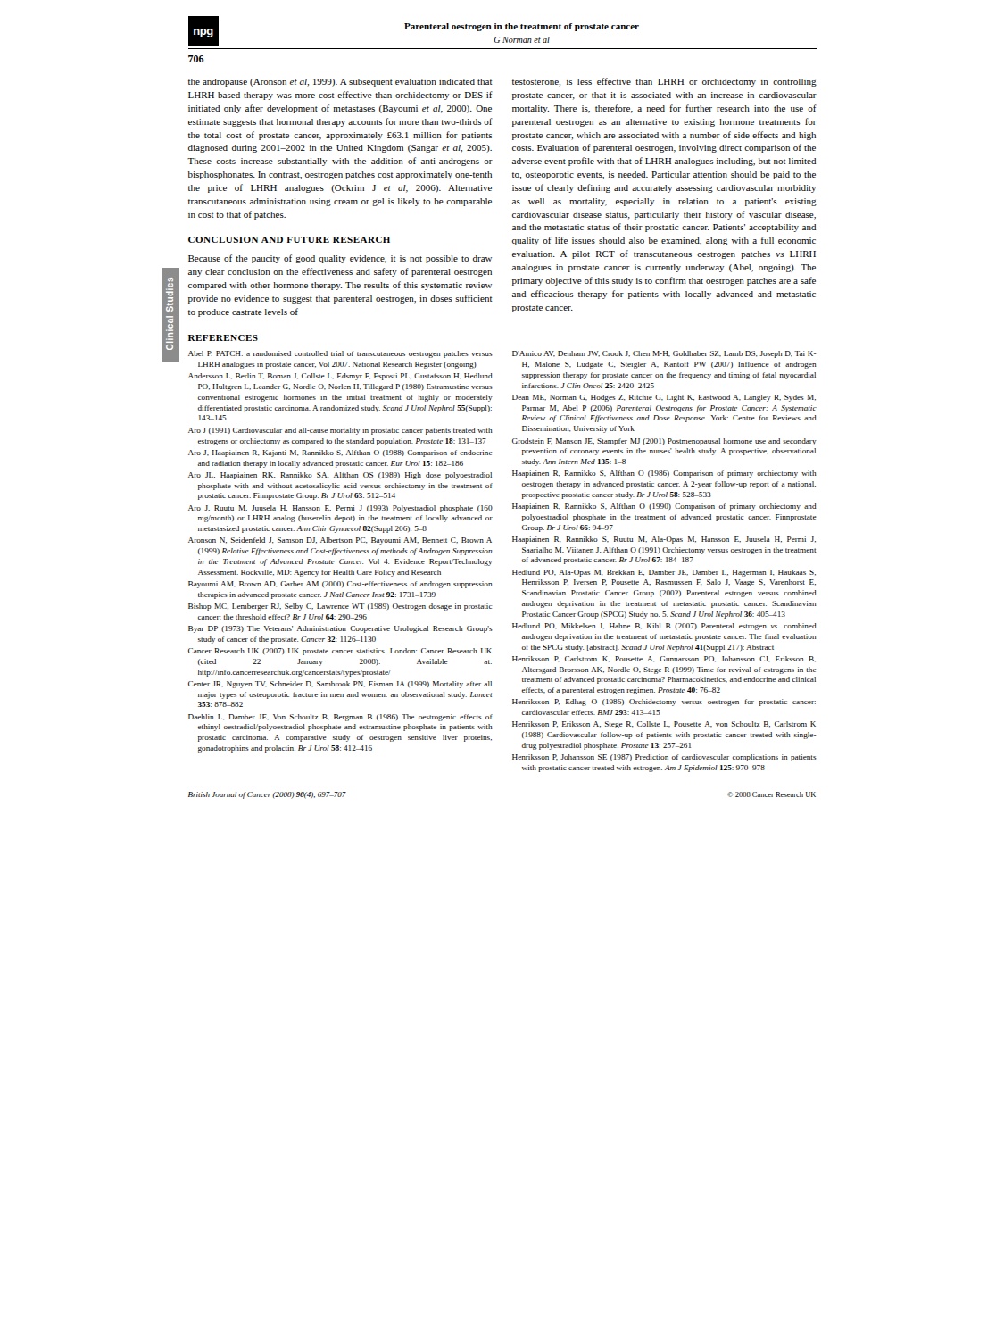npg
Parenteral oestrogen in the treatment of prostate cancer
G Norman et al
706
Clinical Studies
the andropause (Aronson et al, 1999). A subsequent evaluation indicated that LHRH-based therapy was more cost-effective than orchidectomy or DES if initiated only after development of metastases (Bayoumi et al, 2000). One estimate suggests that hormonal therapy accounts for more than two-thirds of the total cost of prostate cancer, approximately £63.1 million for patients diagnosed during 2001–2002 in the United Kingdom (Sangar et al, 2005). These costs increase substantially with the addition of anti-androgens or bisphosphonates. In contrast, oestrogen patches cost approximately one-tenth the price of LHRH analogues (Ockrim J et al, 2006). Alternative transcutaneous administration using cream or gel is likely to be comparable in cost to that of patches.
Conclusion and future research
Because of the paucity of good quality evidence, it is not possible to draw any clear conclusion on the effectiveness and safety of parenteral oestrogen compared with other hormone therapy. The results of this systematic review provide no evidence to suggest that parenteral oestrogen, in doses sufficient to produce castrate levels of
testosterone, is less effective than LHRH or orchidectomy in controlling prostate cancer, or that it is associated with an increase in cardiovascular mortality. There is, therefore, a need for further research into the use of parenteral oestrogen as an alternative to existing hormone treatments for prostate cancer, which are associated with a number of side effects and high costs. Evaluation of parenteral oestrogen, involving direct comparison of the adverse event profile with that of LHRH analogues including, but not limited to, osteoporotic events, is needed. Particular attention should be paid to the issue of clearly defining and accurately assessing cardiovascular morbidity as well as mortality, especially in relation to a patient's existing cardiovascular disease status, particularly their history of vascular disease, and the metastatic status of their prostatic cancer. Patients' acceptability and quality of life issues should also be examined, along with a full economic evaluation. A pilot RCT of transcutaneous oestrogen patches vs LHRH analogues in prostate cancer is currently underway (Abel, ongoing). The primary objective of this study is to confirm that oestrogen patches are a safe and efficacious therapy for patients with locally advanced and metastatic prostate cancer.
References
Abel P. PATCH: a randomised controlled trial of transcutaneous oestrogen patches versus LHRH analogues in prostate cancer, Vol 2007. National Research Register (ongoing)
Andersson L, Berlin T, Boman J, Collste L, Edsmyr F, Esposti PL, Gustafsson H, Hedlund PO, Hultgren L, Leander G, Nordle O, Norlen H, Tillegard P (1980) Estramustine versus conventional estrogenic hormones in the initial treatment of highly or moderately differentiated prostatic carcinoma. A randomized study. Scand J Urol Nephrol 55(Suppl): 143–145
Aro J (1991) Cardiovascular and all-cause mortality in prostatic cancer patients treated with estrogens or orchiectomy as compared to the standard population. Prostate 18: 131–137
Aro J, Haapiainen R, Kajanti M, Rannikko S, Alfthan O (1988) Comparison of endocrine and radiation therapy in locally advanced prostatic cancer. Eur Urol 15: 182–186
Aro JL, Haapiainen RK, Rannikko SA, Alfthan OS (1989) High dose polyoestradiol phosphate with and without acetosalicylic acid versus orchiectomy in the treatment of prostatic cancer. Finnprostate Group. Br J Urol 63: 512–514
Aro J, Ruutu M, Juusela H, Hansson E, Permi J (1993) Polyestradiol phosphate (160 mg/month) or LHRH analog (buserelin depot) in the treatment of locally advanced or metastasized prostatic cancer. Ann Chir Gynaecol 82(Suppl 206): 5–8
Aronson N, Seidenfeld J, Samson DJ, Albertson PC, Bayoumi AM, Bennett C, Brown A (1999) Relative Effectiveness and Cost-effectiveness of methods of Androgen Suppression in the Treatment of Advanced Prostate Cancer. Vol 4. Evidence Report/Technology Assessment. Rockville, MD: Agency for Health Care Policy and Research
Bayoumi AM, Brown AD, Garber AM (2000) Cost-effectiveness of androgen suppression therapies in advanced prostate cancer. J Natl Cancer Inst 92: 1731–1739
Bishop MC, Lemberger RJ, Selby C, Lawrence WT (1989) Oestrogen dosage in prostatic cancer: the threshold effect? Br J Urol 64: 290–296
Byar DP (1973) The Veterans' Administration Cooperative Urological Research Group's study of cancer of the prostate. Cancer 32: 1126–1130
Cancer Research UK (2007) UK prostate cancer statistics. London: Cancer Research UK (cited 22 January 2008). Available at: http://info.cancerresearchuk.org/cancerstats/types/prostate/
Center JR, Nguyen TV, Schneider D, Sambrook PN, Eisman JA (1999) Mortality after all major types of osteoporotic fracture in men and women: an observational study. Lancet 353: 878–882
Daehlin L, Damber JE, Von Schoultz B, Bergman B (1986) The oestrogenic effects of ethinyl oestradiol/polyoestradiol phosphate and estramustine phosphate in patients with prostatic carcinoma. A comparative study of oestrogen sensitive liver proteins, gonadotrophins and prolactin. Br J Urol 58: 412–416
D'Amico AV, Denham JW, Crook J, Chen M-H, Goldhaber SZ, Lamb DS, Joseph D, Tai K-H, Malone S, Ludgate C, Steigler A, Kantoff PW (2007) Influence of androgen suppression therapy for prostate cancer on the frequency and timing of fatal myocardial infarctions. J Clin Oncol 25: 2420–2425
Dean ME, Norman G, Hodges Z, Ritchie G, Light K, Eastwood A, Langley R, Sydes M, Parmar M, Abel P (2006) Parenteral Oestrogens for Prostate Cancer: A Systematic Review of Clinical Effectiveness and Dose Response. York: Centre for Reviews and Dissemination, University of York
Grodstein F, Manson JE, Stampfer MJ (2001) Postmenopausal hormone use and secondary prevention of coronary events in the nurses' health study. A prospective, observational study. Ann Intern Med 135: 1–8
Haapiainen R, Rannikko S, Alfthan O (1986) Comparison of primary orchiectomy with oestrogen therapy in advanced prostatic cancer. A 2-year follow-up report of a national, prospective prostatic cancer study. Br J Urol 58: 528–533
Haapiainen R, Rannikko S, Alfthan O (1990) Comparison of primary orchiectomy and polyoestradiol phosphate in the treatment of advanced prostatic cancer. Finnprostate Group. Br J Urol 66: 94–97
Haapiainen R, Rannikko S, Ruutu M, Ala-Opas M, Hansson E, Juusela H, Permi J, Saarialho M, Viitanen J, Alfthan O (1991) Orchiectomy versus oestrogen in the treatment of advanced prostatic cancer. Br J Urol 67: 184–187
Hedlund PO, Ala-Opas M, Brekkan E, Damber JE, Damber L, Hagerman I, Haukaas S, Henriksson P, Iversen P, Pousette A, Rasmussen F, Salo J, Vaage S, Varenhorst E, Scandinavian Prostatic Cancer Group (2002) Parenteral estrogen versus combined androgen deprivation in the treatment of metastatic prostatic cancer. Scandinavian Prostatic Cancer Group (SPCG) Study no. 5. Scand J Urol Nephrol 36: 405–413
Hedlund PO, Mikkelsen I, Hahne B, Kihl B (2007) Parenteral estrogen vs. combined androgen deprivation in the treatment of metastatic prostate cancer. The final evaluation of the SPCG study. [abstract]. Scand J Urol Nephrol 41(Suppl 217): Abstract
Henriksson P, Carlstrom K, Pousette A, Gunnarsson PO, Johansson CJ, Eriksson B, Altersgard-Brorsson AK, Nordle O, Stege R (1999) Time for revival of estrogens in the treatment of advanced prostatic carcinoma? Pharmacokinetics, and endocrine and clinical effects, of a parenteral estrogen regimen. Prostate 40: 76–82
Henriksson P, Edhag O (1986) Orchidectomy versus oestrogen for prostatic cancer: cardiovascular effects. BMJ 293: 413–415
Henriksson P, Eriksson A, Stege R, Collste L, Pousette A, von Schoultz B, Carlstrom K (1988) Cardiovascular follow-up of patients with prostatic cancer treated with single-drug polyestradiol phosphate. Prostate 13: 257–261
Henriksson P, Johansson SE (1987) Prediction of cardiovascular complications in patients with prostatic cancer treated with estrogen. Am J Epidemiol 125: 970–978
British Journal of Cancer (2008) 98(4), 697–707
© 2008 Cancer Research UK